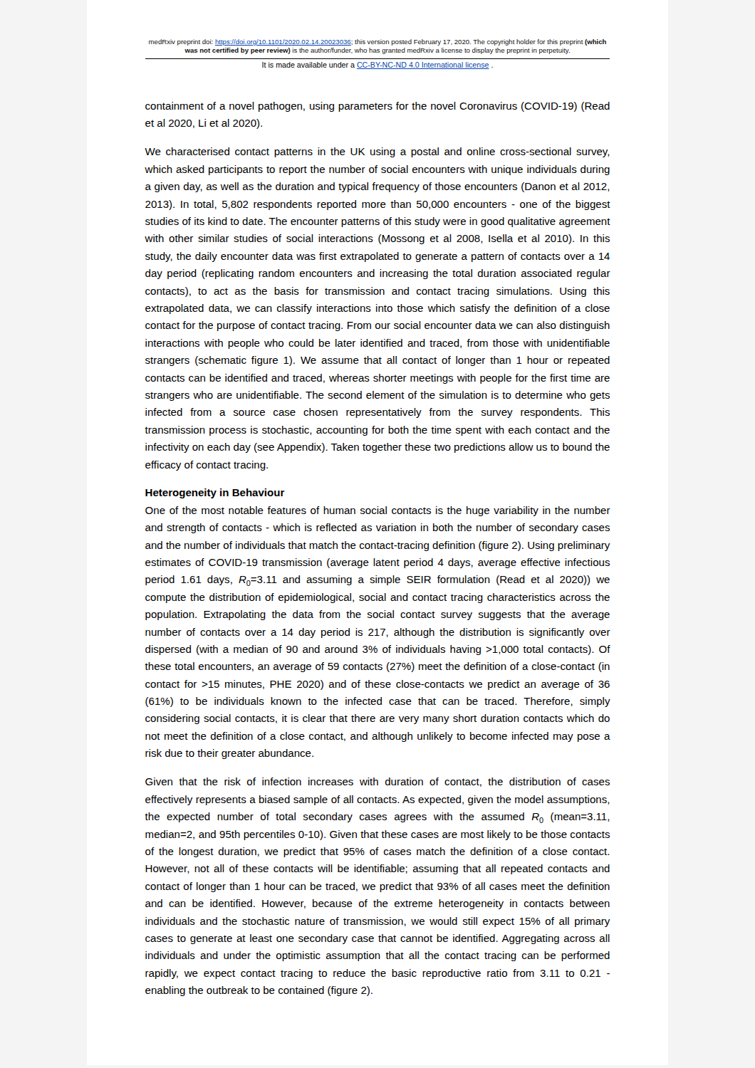medRxiv preprint doi: https://doi.org/10.1101/2020.02.14.20023036; this version posted February 17, 2020. The copyright holder for this preprint (which was not certified by peer review) is the author/funder, who has granted medRxiv a license to display the preprint in perpetuity.
It is made available under a CC-BY-NC-ND 4.0 International license .
containment of a novel pathogen, using parameters for the novel Coronavirus (COVID-19) (Read et al 2020, Li et al 2020).
We characterised contact patterns in the UK using a postal and online cross-sectional survey, which asked participants to report the number of social encounters with unique individuals during a given day, as well as the duration and typical frequency of those encounters (Danon et al 2012, 2013). In total, 5,802 respondents reported more than 50,000 encounters - one of the biggest studies of its kind to date. The encounter patterns of this study were in good qualitative agreement with other similar studies of social interactions (Mossong et al 2008, Isella et al 2010). In this study, the daily encounter data was first extrapolated to generate a pattern of contacts over a 14 day period (replicating random encounters and increasing the total duration associated regular contacts), to act as the basis for transmission and contact tracing simulations. Using this extrapolated data, we can classify interactions into those which satisfy the definition of a close contact for the purpose of contact tracing. From our social encounter data we can also distinguish interactions with people who could be later identified and traced, from those with unidentifiable strangers (schematic figure 1). We assume that all contact of longer than 1 hour or repeated contacts can be identified and traced, whereas shorter meetings with people for the first time are strangers who are unidentifiable. The second element of the simulation is to determine who gets infected from a source case chosen representatively from the survey respondents. This transmission process is stochastic, accounting for both the time spent with each contact and the infectivity on each day (see Appendix). Taken together these two predictions allow us to bound the efficacy of contact tracing.
Heterogeneity in Behaviour
One of the most notable features of human social contacts is the huge variability in the number and strength of contacts - which is reflected as variation in both the number of secondary cases and the number of individuals that match the contact-tracing definition (figure 2). Using preliminary estimates of COVID-19 transmission (average latent period 4 days, average effective infectious period 1.61 days, R0=3.11 and assuming a simple SEIR formulation (Read et al 2020)) we compute the distribution of epidemiological, social and contact tracing characteristics across the population. Extrapolating the data from the social contact survey suggests that the average number of contacts over a 14 day period is 217, although the distribution is significantly over dispersed (with a median of 90 and around 3% of individuals having >1,000 total contacts). Of these total encounters, an average of 59 contacts (27%) meet the definition of a close-contact (in contact for >15 minutes, PHE 2020) and of these close-contacts we predict an average of 36 (61%) to be individuals known to the infected case that can be traced. Therefore, simply considering social contacts, it is clear that there are very many short duration contacts which do not meet the definition of a close contact, and although unlikely to become infected may pose a risk due to their greater abundance.
Given that the risk of infection increases with duration of contact, the distribution of cases effectively represents a biased sample of all contacts. As expected, given the model assumptions, the expected number of total secondary cases agrees with the assumed R0 (mean=3.11, median=2, and 95th percentiles 0-10). Given that these cases are most likely to be those contacts of the longest duration, we predict that 95% of cases match the definition of a close contact. However, not all of these contacts will be identifiable; assuming that all repeated contacts and contact of longer than 1 hour can be traced, we predict that 93% of all cases meet the definition and can be identified. However, because of the extreme heterogeneity in contacts between individuals and the stochastic nature of transmission, we would still expect 15% of all primary cases to generate at least one secondary case that cannot be identified. Aggregating across all individuals and under the optimistic assumption that all the contact tracing can be performed rapidly, we expect contact tracing to reduce the basic reproductive ratio from 3.11 to 0.21 - enabling the outbreak to be contained (figure 2).